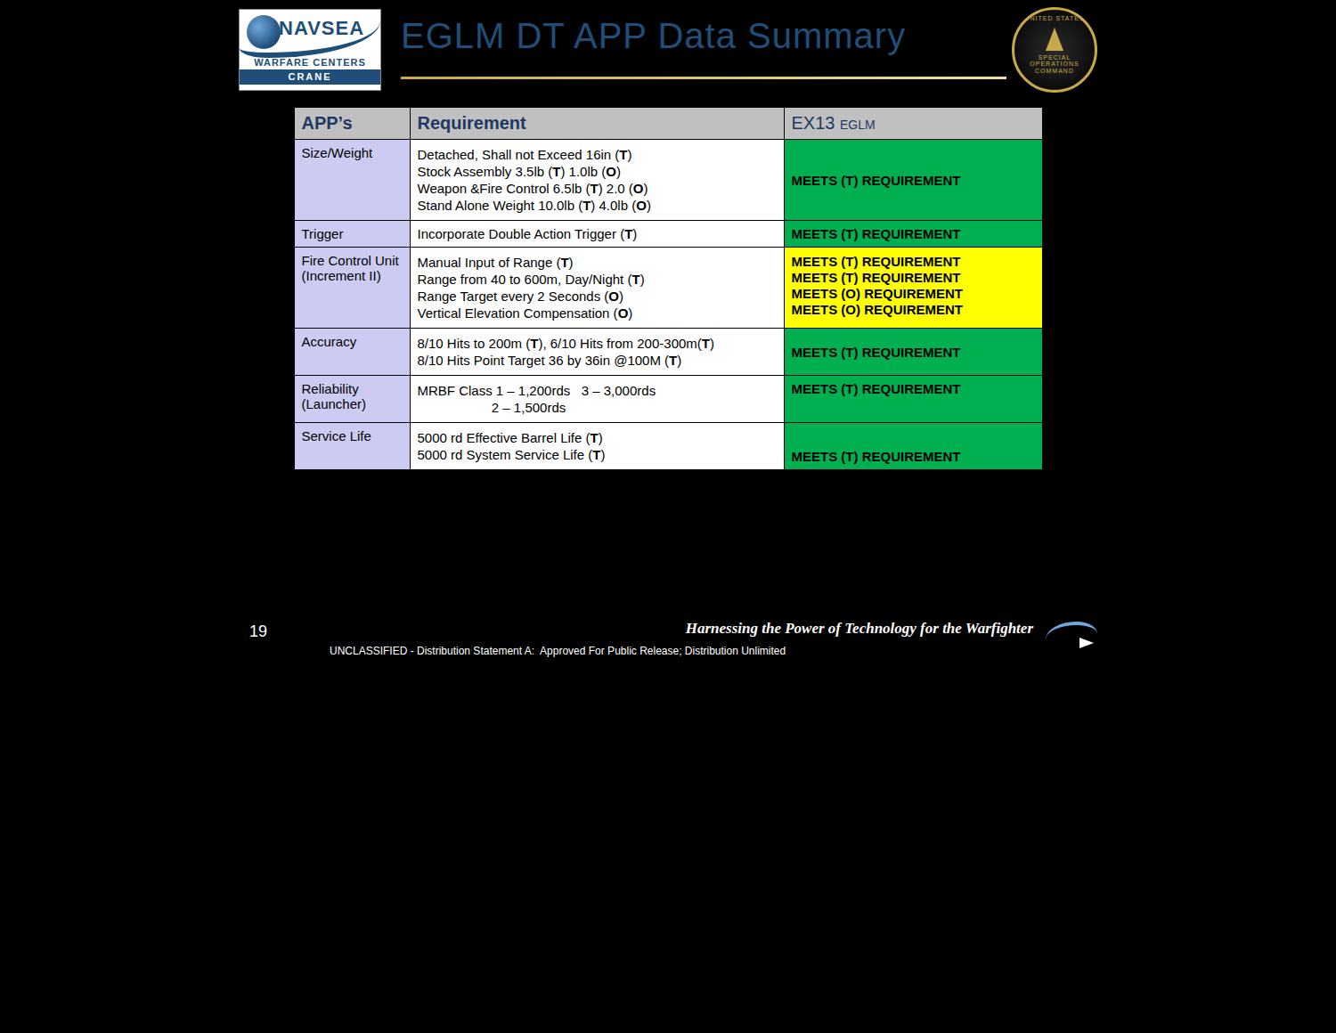NAVSEA
WARFARE CENTERS
CRANE
EGLM DT APP Data Summary
UNITED STATES
SPECIAL OPERATIONS COMMAND
| APP’s | Requirement | EX13 EGLM |
| --- | --- | --- |
| Size/Weight | Detached, Shall not Exceed 16in ( T ) Stock Assembly 3.5lb ( T ) 1.0lb ( O ) Weapon &Fire Control 6.5lb ( T ) 2.0 ( O ) Stand Alone Weight 10.0lb ( T ) 4.0lb ( O ) | MEETS (T) REQUIREMENT |
| Trigger | Incorporate Double Action Trigger ( T ) | MEETS (T) REQUIREMENT |
| Fire Control Unit (Increment II) | Manual Input of Range ( T ) Range from 40 to 600m, Day/Night ( T ) Range Target every 2 Seconds ( O ) Vertical Elevation Compensation ( O ) | MEETS (T) REQUIREMENT MEETS (T) REQUIREMENT MEETS (O) REQUIREMENT MEETS (O) REQUIREMENT |
| Accuracy | 8/10 Hits to 200m ( T ), 6/10 Hits from 200-300m( T ) 8/10 Hits Point Target 36 by 36in @100M ( T ) | MEETS (T) REQUIREMENT |
| Reliability (Launcher) | MRBF Class 1 – 1,200rds 3 – 3,000rds 2 – 1,500rds | MEETS (T) REQUIREMENT |
| Service Life | 5000 rd Effective Barrel Life ( T ) 5000 rd System Service Life ( T ) | MEETS (T) REQUIREMENT |
19
Harnessing the Power of Technology for the Warfighter
UNCLASSIFIED - Distribution Statement A: Approved For Public Release; Distribution Unlimited